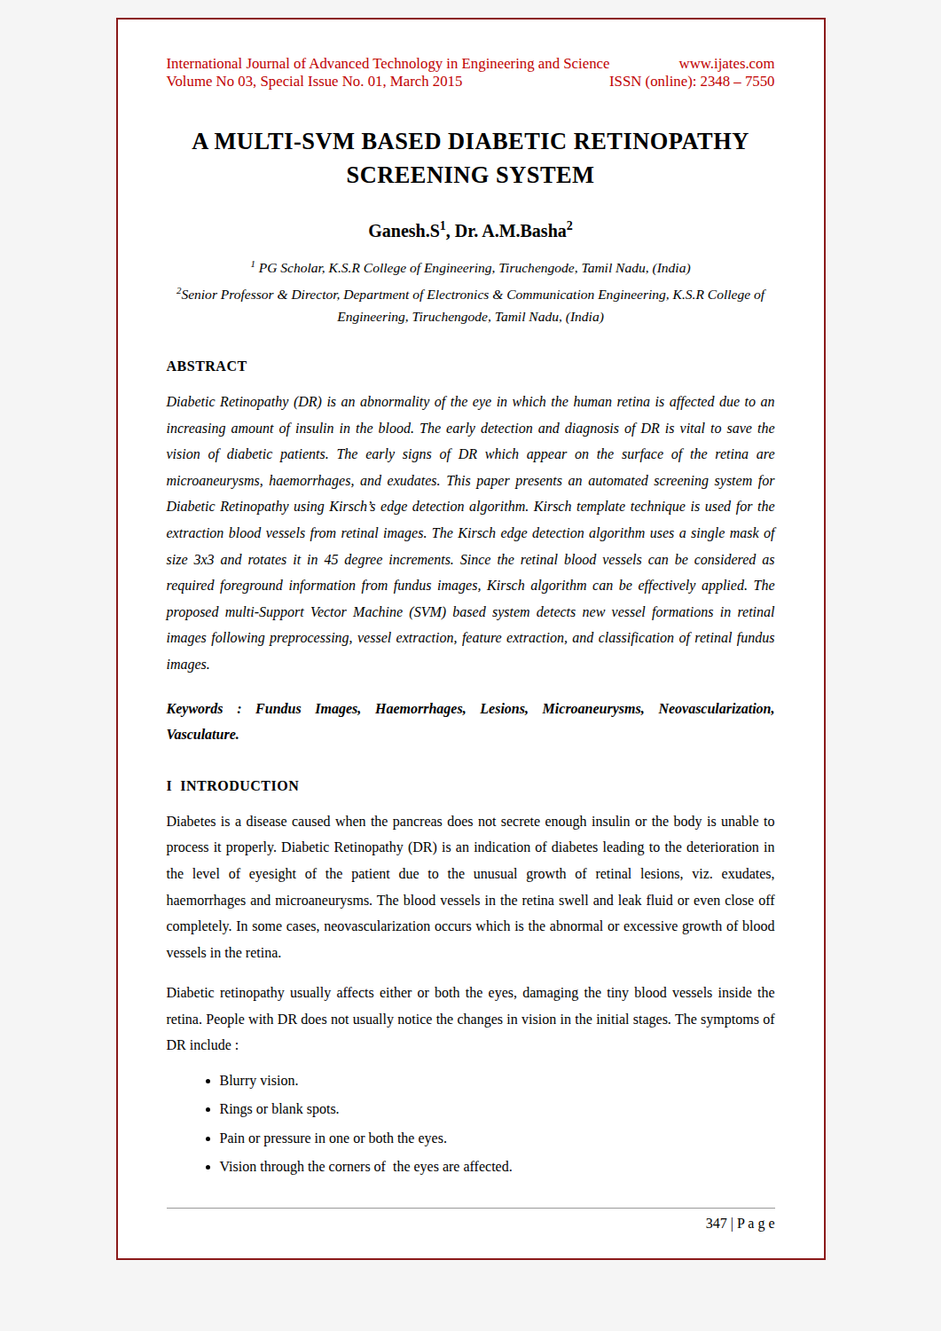International Journal of Advanced Technology in Engineering and Science www.ijates.com
Volume No 03, Special Issue No. 01, March 2015 ISSN (online): 2348 – 7550
A MULTI-SVM BASED DIABETIC RETINOPATHY
SCREENING SYSTEM
Ganesh.S1, Dr. A.M.Basha2
1 PG Scholar, K.S.R College of Engineering, Tiruchengode, Tamil Nadu, (India)
2Senior Professor & Director, Department of Electronics & Communication Engineering, K.S.R College of Engineering, Tiruchengode, Tamil Nadu, (India)
ABSTRACT
Diabetic Retinopathy (DR) is an abnormality of the eye in which the human retina is affected due to an increasing amount of insulin in the blood. The early detection and diagnosis of DR is vital to save the vision of diabetic patients. The early signs of DR which appear on the surface of the retina are microaneurysms, haemorrhages, and exudates. This paper presents an automated screening system for Diabetic Retinopathy using Kirsch’s edge detection algorithm. Kirsch template technique is used for the extraction blood vessels from retinal images. The Kirsch edge detection algorithm uses a single mask of size 3x3 and rotates it in 45 degree increments. Since the retinal blood vessels can be considered as required foreground information from fundus images, Kirsch algorithm can be effectively applied. The proposed multi-Support Vector Machine (SVM) based system detects new vessel formations in retinal images following preprocessing, vessel extraction, feature extraction, and classification of retinal fundus images.
Keywords : Fundus Images, Haemorrhages, Lesions, Microaneurysms, Neovascularization, Vasculature.
I INTRODUCTION
Diabetes is a disease caused when the pancreas does not secrete enough insulin or the body is unable to process it properly. Diabetic Retinopathy (DR) is an indication of diabetes leading to the deterioration in the level of eyesight of the patient due to the unusual growth of retinal lesions, viz. exudates, haemorrhages and microaneurysms. The blood vessels in the retina swell and leak fluid or even close off completely. In some cases, neovascularization occurs which is the abnormal or excessive growth of blood vessels in the retina.
Diabetic retinopathy usually affects either or both the eyes, damaging the tiny blood vessels inside the retina. People with DR does not usually notice the changes in vision in the initial stages. The symptoms of DR include :
Blurry vision.
Rings or blank spots.
Pain or pressure in one or both the eyes.
Vision through the corners of the eyes are affected.
347 | P a g e